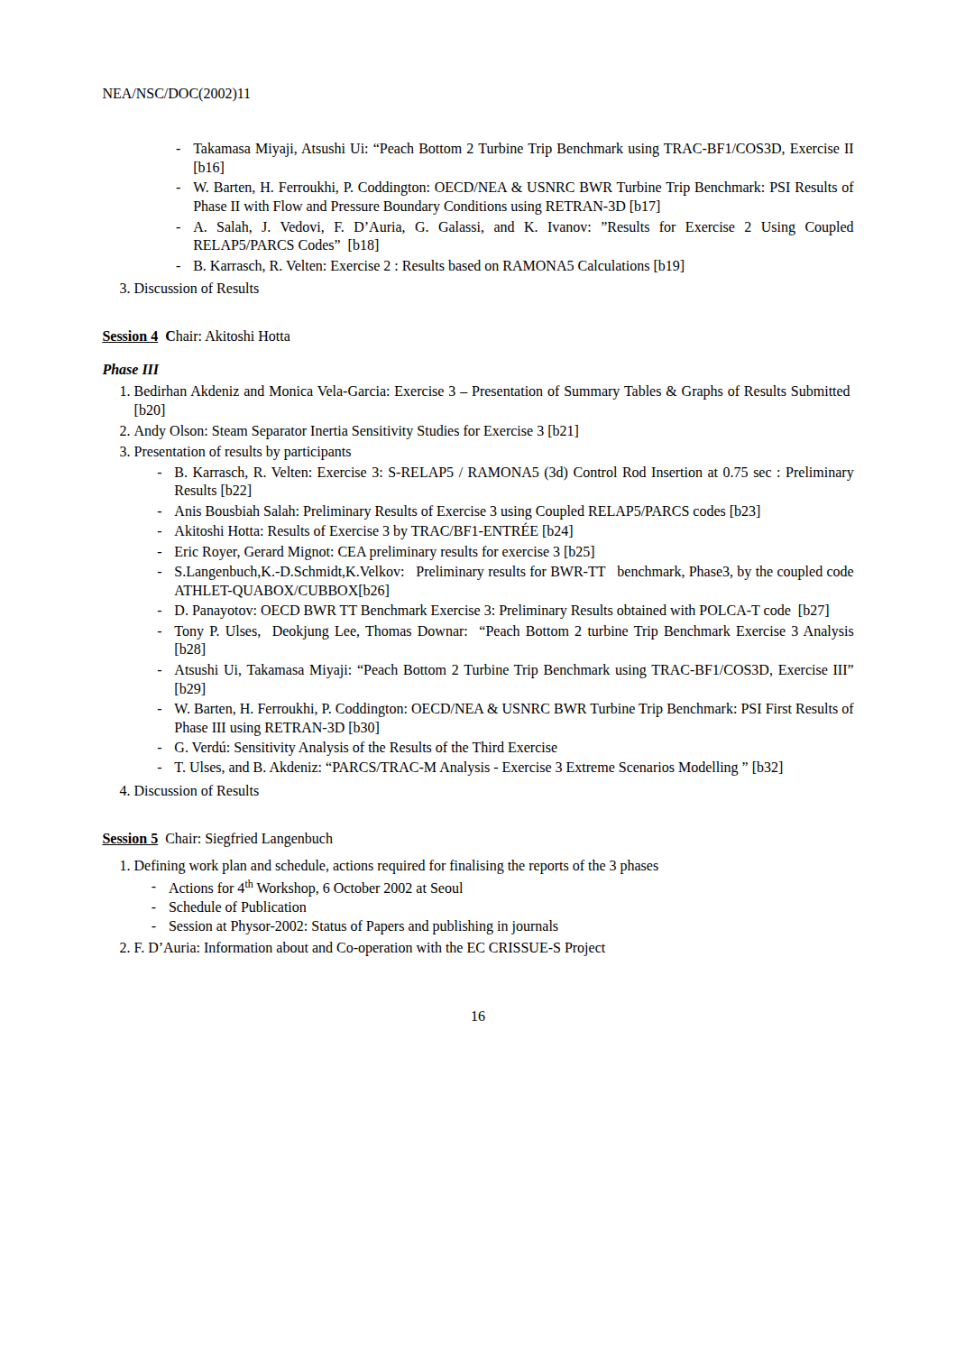NEA/NSC/DOC(2002)11
Takamasa Miyaji, Atsushi Ui: “Peach Bottom 2 Turbine Trip Benchmark using TRAC-BF1/COS3D, Exercise II [b16]
W. Barten, H. Ferroukhi, P. Coddington: OECD/NEA & USNRC BWR Turbine Trip Benchmark: PSI Results of Phase II with Flow and Pressure Boundary Conditions using RETRAN-3D [b17]
A. Salah, J. Vedovi, F. D’Auria, G. Galassi, and K. Ivanov: ”Results for Exercise 2 Using Coupled RELAP5/PARCS Codes” [b18]
B. Karrasch, R. Velten: Exercise 2 : Results based on RAMONA5 Calculations [b19]
Discussion of Results
Session 4 Chair: Akitoshi Hotta
Phase III
Bedirhan Akdeniz and Monica Vela-Garcia: Exercise 3 – Presentation of Summary Tables & Graphs of Results Submitted [b20]
Andy Olson: Steam Separator Inertia Sensitivity Studies for Exercise 3 [b21]
Presentation of results by participants
B. Karrasch, R. Velten: Exercise 3: S-RELAP5 / RAMONA5 (3d) Control Rod Insertion at 0.75 sec : Preliminary Results [b22]
Anis Bousbiah Salah: Preliminary Results of Exercise 3 using Coupled RELAP5/PARCS codes [b23]
Akitoshi Hotta: Results of Exercise 3 by TRAC/BF1-ENTRÉE [b24]
Eric Royer, Gerard Mignot: CEA preliminary results for exercise 3 [b25]
S.Langenbuch,K.-D.Schmidt,K.Velkov: Preliminary results for BWR-TT benchmark, Phase3, by the coupled code ATHLET-QUABOX/CUBBOX[b26]
D. Panayotov: OECD BWR TT Benchmark Exercise 3: Preliminary Results obtained with POLCA-T code [b27]
Tony P. Ulses, Deokjung Lee, Thomas Downar: “Peach Bottom 2 turbine Trip Benchmark Exercise 3 Analysis [b28]
Atsushi Ui, Takamasa Miyaji: “Peach Bottom 2 Turbine Trip Benchmark using TRAC-BF1/COS3D, Exercise III” [b29]
W. Barten, H. Ferroukhi, P. Coddington: OECD/NEA & USNRC BWR Turbine Trip Benchmark: PSI First Results of Phase III using RETRAN-3D [b30]
G. Verdú: Sensitivity Analysis of the Results of the Third Exercise
T. Ulses, and B. Akdeniz: “PARCS/TRAC-M Analysis - Exercise 3 Extreme Scenarios Modelling ” [b32]
Discussion of Results
Session 5 Chair: Siegfried Langenbuch
Defining work plan and schedule, actions required for finalising the reports of the 3 phases
Actions for 4th Workshop, 6 October 2002 at Seoul
Schedule of Publication
Session at Physor-2002: Status of Papers and publishing in journals
F. D’Auria: Information about and Co-operation with the EC CRISSUE-S Project
16